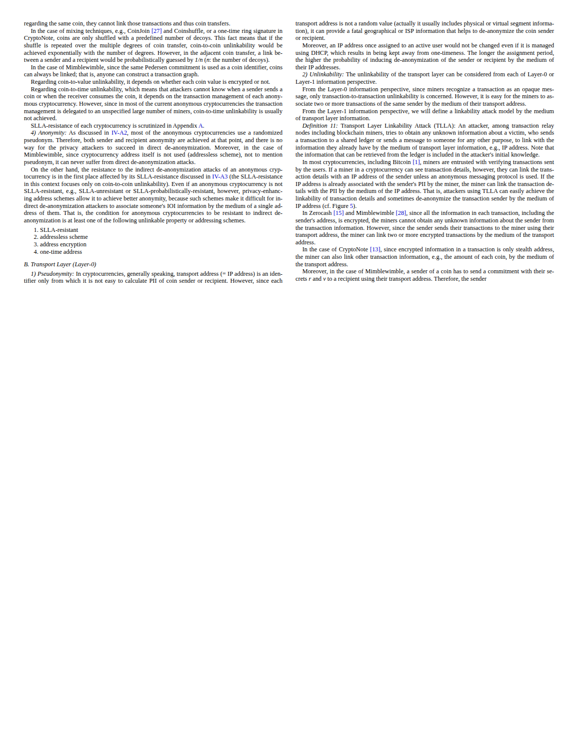regarding the same coin, they cannot link those transactions and thus coin transfers.
In the case of mixing techniques, e.g., CoinJoin [27] and Coinshuffle, or a one-time ring signature in CryptoNote, coins are only shuffled with a predefined number of decoys. This fact means that if the shuffle is repeated over the multiple degrees of coin transfer, coin-to-coin unlinkability would be achieved exponentially with the number of degrees. However, in the adjacent coin transfer, a link between a sender and a recipient would be probabilistically guessed by 1/n (n: the number of decoys).
In the case of Mimblewimble, since the same Pedersen commitment is used as a coin identifier, coins can always be linked; that is, anyone can construct a transaction graph.
Regarding coin-to-value unlinkability, it depends on whether each coin value is encrypted or not.
Regarding coin-to-time unlinkability, which means that attackers cannot know when a sender sends a coin or when the receiver consumes the coin, it depends on the transaction management of each anonymous cryptocurrency. However, since in most of the current anonymous cryptocurrencies the transaction management is delegated to an unspecified large number of miners, coin-to-time unlinkability is usually not achieved.
SLLA-resistance of each cryptocurrency is scrutinized in Appendix A.
4) Anonymity: As discussed in IV-A2, most of the anonymous cryptocurrencies use a randomized pseudonym. Therefore, both sender and recipient anonymity are achieved at that point, and there is no way for the privacy attackers to succeed in direct de-anonymization. Moreover, in the case of Mimblewimble, since cryptocurrency address itself is not used (addressless scheme), not to mention pseudonym, it can never suffer from direct de-anonymization attacks.
On the other hand, the resistance to the indirect de-anonymization attacks of an anonymous cryptocurrency is in the first place affected by its SLLA-resistance discussed in IV-A3 (the SLLA-resistance in this context focuses only on coin-to-coin unlinkability). Even if an anonymous cryptocurrency is not SLLA-resistant, e.g., SLLA-unresistant or SLLA-probabilistically-resistant, however, privacy-enhancing address schemes allow it to achieve better anonymity, because such schemes make it difficult for indirect de-anonymization attackers to associate someone's IOI information by the medium of a single address of them. That is, the condition for anonymous cryptocurrencies to be resistant to indirect de-anonymization is at least one of the following unlinkable property or addressing schemes.
SLLA-resistant
addressless scheme
address encryption
one-time address
B. Transport Layer (Layer-0)
1) Pseudonymity: In cryptocurrencies, generally speaking, transport address (= IP address) is an identifier only from which it is not easy to calculate PII of coin sender or recipient. However, since each transport address is not a random value (actually it usually includes physical or virtual segment information), it can provide a fatal geographical or ISP information that helps to de-anonymize the coin sender or recipient.
Moreover, an IP address once assigned to an active user would not be changed even if it is managed using DHCP, which results in being kept away from one-timeness. The longer the assignment period, the higher the probability of inducing de-anonymization of the sender or recipient by the medium of their IP addresses.
2) Unlinkability: The unlinkability of the transport layer can be considered from each of Layer-0 or Layer-1 information perspective.
From the Layer-0 information perspective, since miners recognize a transaction as an opaque message, only transaction-to-transaction unlinkability is concerned. However, it is easy for the miners to associate two or more transactions of the same sender by the medium of their transport address.
From the Layer-1 information perspective, we will define a linkability attack model by the medium of transport layer information.
Definition 11: Transport Layer Linkability Attack (TLLA): An attacker, among transaction relay nodes including blockchain miners, tries to obtain any unknown information about a victim, who sends a transaction to a shared ledger or sends a message to someone for any other purpose, to link with the information they already have by the medium of transport layer information, e.g., IP address. Note that the information that can be retrieved from the ledger is included in the attacker's initial knowledge.
In most cryptocurrencies, including Bitcoin [1], miners are entrusted with verifying transactions sent by the users. If a miner in a cryptocurrency can see transaction details, however, they can link the transaction details with an IP address of the sender unless an anonymous messaging protocol is used. If the IP address is already associated with the sender's PII by the miner, the miner can link the transaction details with the PII by the medium of the IP address. That is, attackers using TLLA can easily achieve the linkability of transaction details and sometimes de-anonymize the transaction sender by the medium of IP address (cf. Figure 5).
In Zerocash [15] and Mimblewimble [28], since all the information in each transaction, including the sender's address, is encrypted, the miners cannot obtain any unknown information about the sender from the transaction information. However, since the sender sends their transactions to the miner using their transport address, the miner can link two or more encrypted transactions by the medium of the transport address.
In the case of CryptoNote [13], since encrypted information in a transaction is only stealth address, the miner can also link other transaction information, e.g., the amount of each coin, by the medium of the transport address.
Moreover, in the case of Mimblewimble, a sender of a coin has to send a commitment with their secrets r and v to a recipient using their transport address. Therefore, the sender